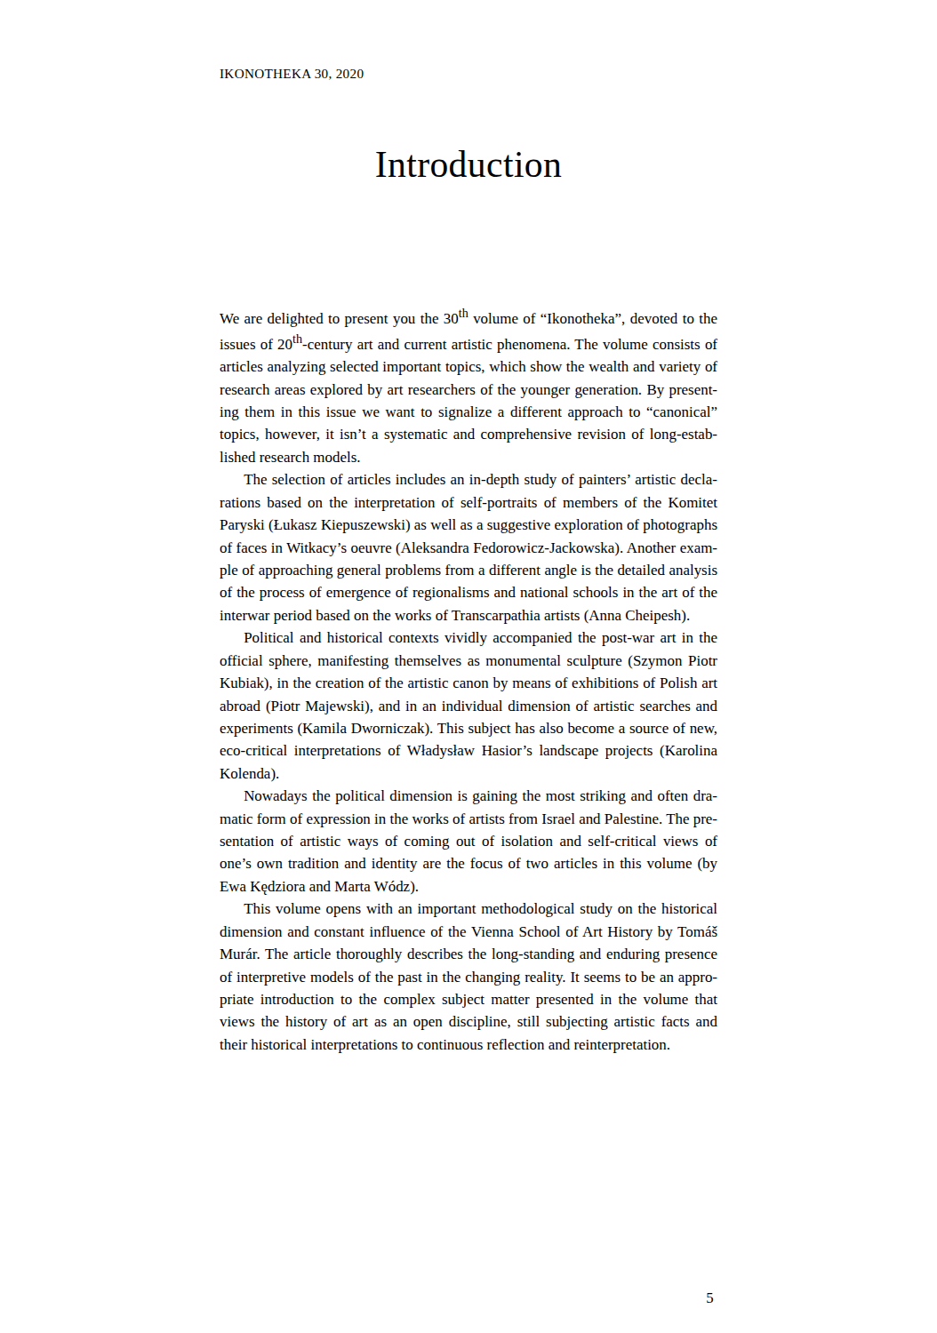IKONOTHEKA 30, 2020
Introduction
We are delighted to present you the 30th volume of “Ikonotheka”, devoted to the issues of 20th-century art and current artistic phenomena. The volume consists of articles analyzing selected important topics, which show the wealth and variety of research areas explored by art researchers of the younger generation. By presenting them in this issue we want to signalize a different approach to “canonical” topics, however, it isn’t a systematic and comprehensive revision of long-established research models.
The selection of articles includes an in-depth study of painters’ artistic declarations based on the interpretation of self-portraits of members of the Komitet Paryski (Łukasz Kiepuszewski) as well as a suggestive exploration of photographs of faces in Witkacy’s oeuvre (Aleksandra Fedorowicz-Jackowska). Another example of approaching general problems from a different angle is the detailed analysis of the process of emergence of regionalisms and national schools in the art of the interwar period based on the works of Transcarpathia artists (Anna Cheipesh).
Political and historical contexts vividly accompanied the post-war art in the official sphere, manifesting themselves as monumental sculpture (Szymon Piotr Kubiak), in the creation of the artistic canon by means of exhibitions of Polish art abroad (Piotr Majewski), and in an individual dimension of artistic searches and experiments (Kamila Dworniczak). This subject has also become a source of new, eco-critical interpretations of Władysław Hasior’s landscape projects (Karolina Kolenda).
Nowadays the political dimension is gaining the most striking and often dramatic form of expression in the works of artists from Israel and Palestine. The presentation of artistic ways of coming out of isolation and self-critical views of one’s own tradition and identity are the focus of two articles in this volume (by Ewa Kędziora and Marta Wódz).
This volume opens with an important methodological study on the historical dimension and constant influence of the Vienna School of Art History by Tomáš Murár. The article thoroughly describes the long-standing and enduring presence of interpretive models of the past in the changing reality. It seems to be an appropriate introduction to the complex subject matter presented in the volume that views the history of art as an open discipline, still subjecting artistic facts and their historical interpretations to continuous reflection and reinterpretation.
5